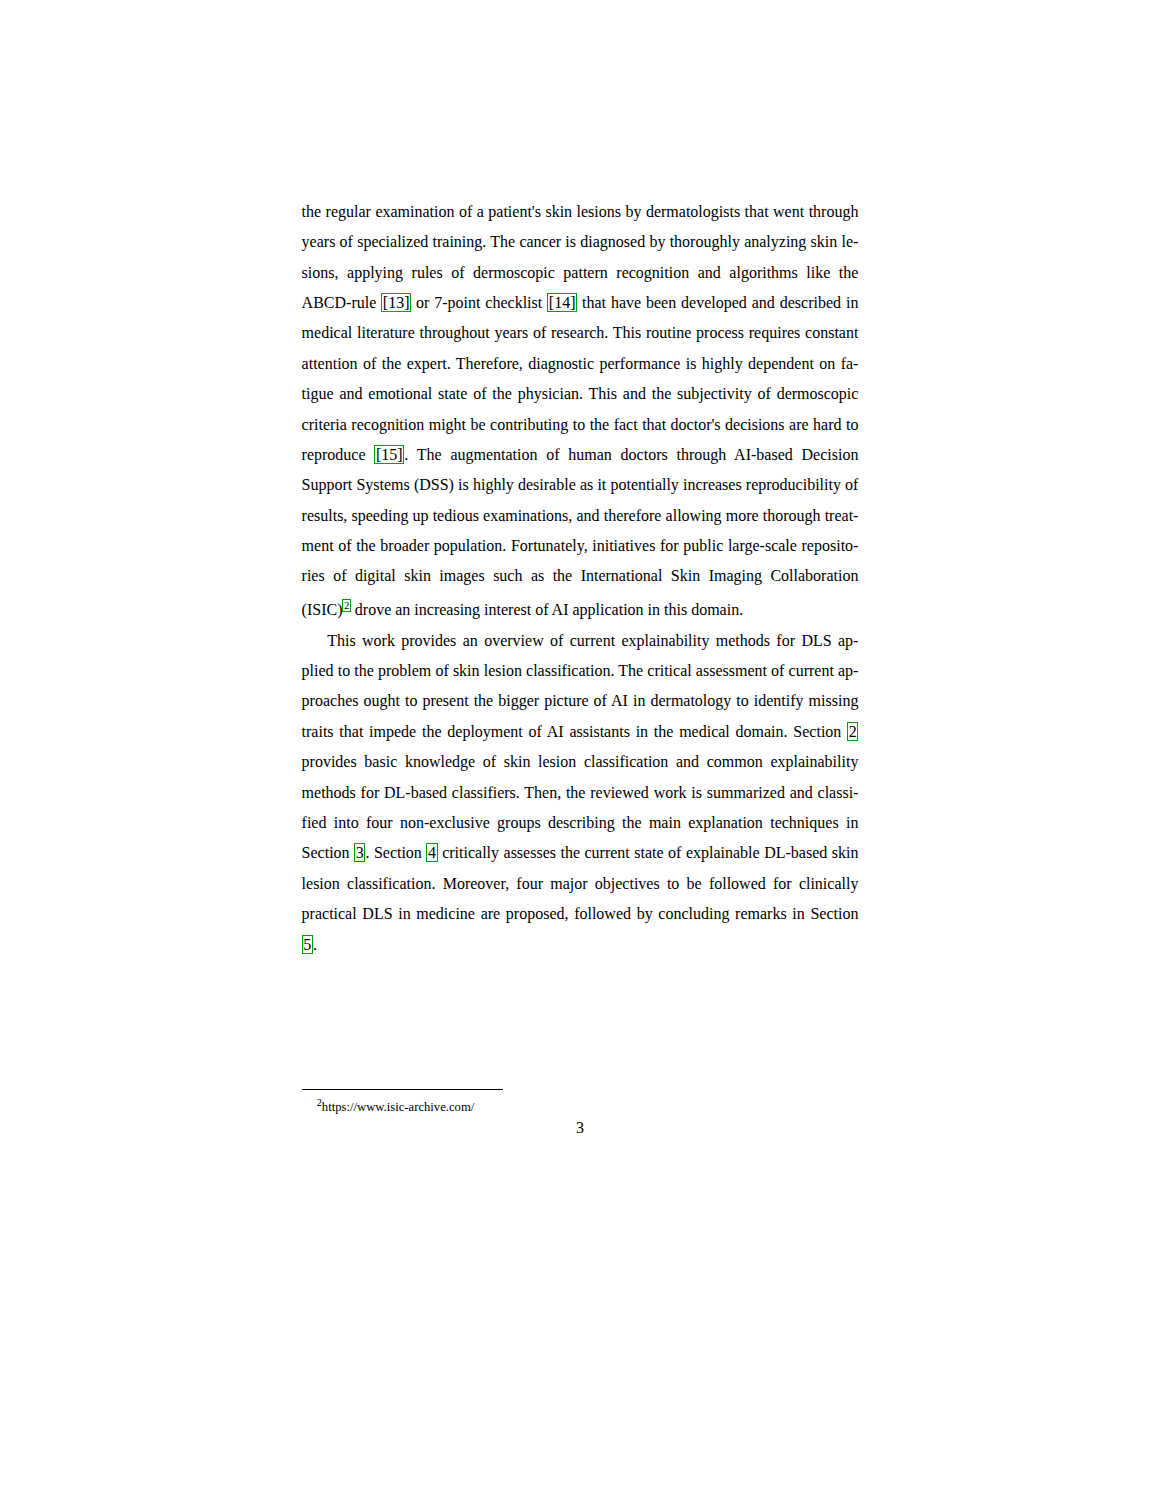the regular examination of a patient's skin lesions by dermatologists that went through years of specialized training. The cancer is diagnosed by thoroughly analyzing skin lesions, applying rules of dermoscopic pattern recognition and algorithms like the ABCD-rule [13] or 7-point checklist [14] that have been de­veloped and described in medical literature throughout years of research. This routine process requires constant attention of the expert. Therefore, diagnostic performance is highly dependent on fatigue and emotional state of the physi­cian. This and the subjectivity of dermoscopic criteria recognition might be contributing to the fact that doctor's decisions are hard to reproduce [15]. The augmentation of human doctors through AI-based Decision Support Systems (DSS) is highly desirable as it potentially increases reproducibility of results, speeding up tedious examinations, and therefore allowing more thorough treat­ment of the broader population. Fortunately, initiatives for public large-scale repositories of digital skin images such as the International Skin Imaging Col­laboration (ISIC)2 drove an increasing interest of AI application in this domain.
This work provides an overview of current explainability methods for DLS applied to the problem of skin lesion classification. The critical assessment of current approaches ought to present the bigger picture of AI in dermatology to identify missing traits that impede the deployment of AI assistants in the med­ical domain. Section 2 provides basic knowledge of skin lesion classification and common explainability methods for DL-based classifiers. Then, the reviewed work is summarized and classified into four non-exclusive groups describing the main explanation techniques in Section 3. Section 4 critically assesses the cur­rent state of explainable DL-based skin lesion classification. Moreover, four major objectives to be followed for clinically practical DLS in medicine are pro­posed, followed by concluding remarks in Section 5.
2https://www.isic-archive.com/
3